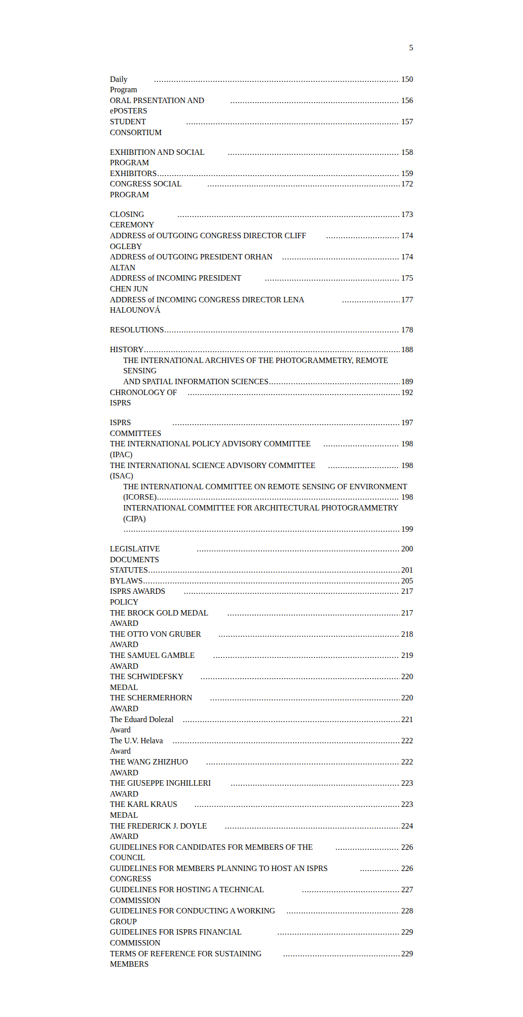5
Daily Program........................................................................................................... 150
ORAL PRSENTATION AND ePOSTERS............................................................................. 156
STUDENT CONSORTIUM....................................................................................................... 157
EXHIBITION AND SOCIAL PROGRAM................................................................................. 158
EXHIBITORS............................................................................................................................. 159
CONGRESS SOCIAL PROGRAM........................................................................................... 172
CLOSING CEREMONY............................................................................................................. 173
ADDRESS of OUTGOING CONGRESS DIRECTOR CLIFF OGLEBY................................ 174
ADDRESS of OUTGOING PRESIDENT ORHAN ALTAN..................................................... 174
ADDRESS of INCOMING PRESIDENT CHEN JUN............................................................. 175
ADDRESS of INCOMING CONGRESS DIRECTOR LENA HALOUNOVÁ......................... 177
RESOLUTIONS............................................................................................................................. 178
HISTORY....................................................................................................................................... 188
THE INTERNATIONAL ARCHIVES OF THE PHOTOGRAMMETRY, REMOTE SENSING AND SPATIAL INFORMATION SCIENCES......................................................................... 189
CHRONOLOGY OF ISPRS..................................................................................................... 192
ISPRS COMMITTEES............................................................................................................... 197
THE INTERNATIONAL POLICY ADVISORY COMMITTEE (IPAC)................................. 198
THE INTERNATIONAL SCIENCE ADVISORY COMMITTEE (ISAC)............................... 198
THE INTERNATIONAL COMMITTEE ON REMOTE SENSING OF ENVIRONMENT (ICORSE)................................................................................................................................. 198
INTERNATIONAL COMMITTEE FOR ARCHITECTURAL PHOTOGRAMMETRY (CIPA) ................................................................................................................................................. 199
LEGISLATIVE DOCUMENTS................................................................................................. 200
STATUTES................................................................................................................................. 201
BYLAWS..................................................................................................................................... 205
ISPRS AWARDS POLICY....................................................................................................... 217
THE BROCK GOLD MEDAL AWARD............................................................................. 217
THE OTTO VON GRUBER AWARD................................................................................... 218
THE SAMUEL GAMBLE AWARD..................................................................................... 219
THE SCHWIDEFSKY MEDAL............................................................................................. 220
THE SCHERMERHORN AWARD....................................................................................... 220
The Eduard Dolezal Award......................................................................................................... 221
The U.V. Helava Award................................................................................................................ 222
THE WANG ZHIZHUO AWARD......................................................................................... 222
THE GIUSEPPE INGHILLERI AWARD........................................................................... 223
THE KARL KRAUS MEDAL................................................................................................. 223
THE FREDERICK J. DOYLE AWARD............................................................................... 224
GUIDELINES FOR CANDIDATES FOR MEMBERS OF THE COUNCIL............................ 226
GUIDELINES FOR MEMBERS PLANNING TO HOST AN ISPRS CONGRESS................. 226
GUIDELINES FOR HOSTING A TECHNICAL COMMISSION........................................... 227
GUIDELINES FOR CONDUCTING A WORKING GROUP................................................... 228
GUIDELINES FOR ISPRS FINANCIAL COMMISSION....................................................... 229
TERMS OF REFERENCE FOR SUSTAINING MEMBERS..................................................... 229